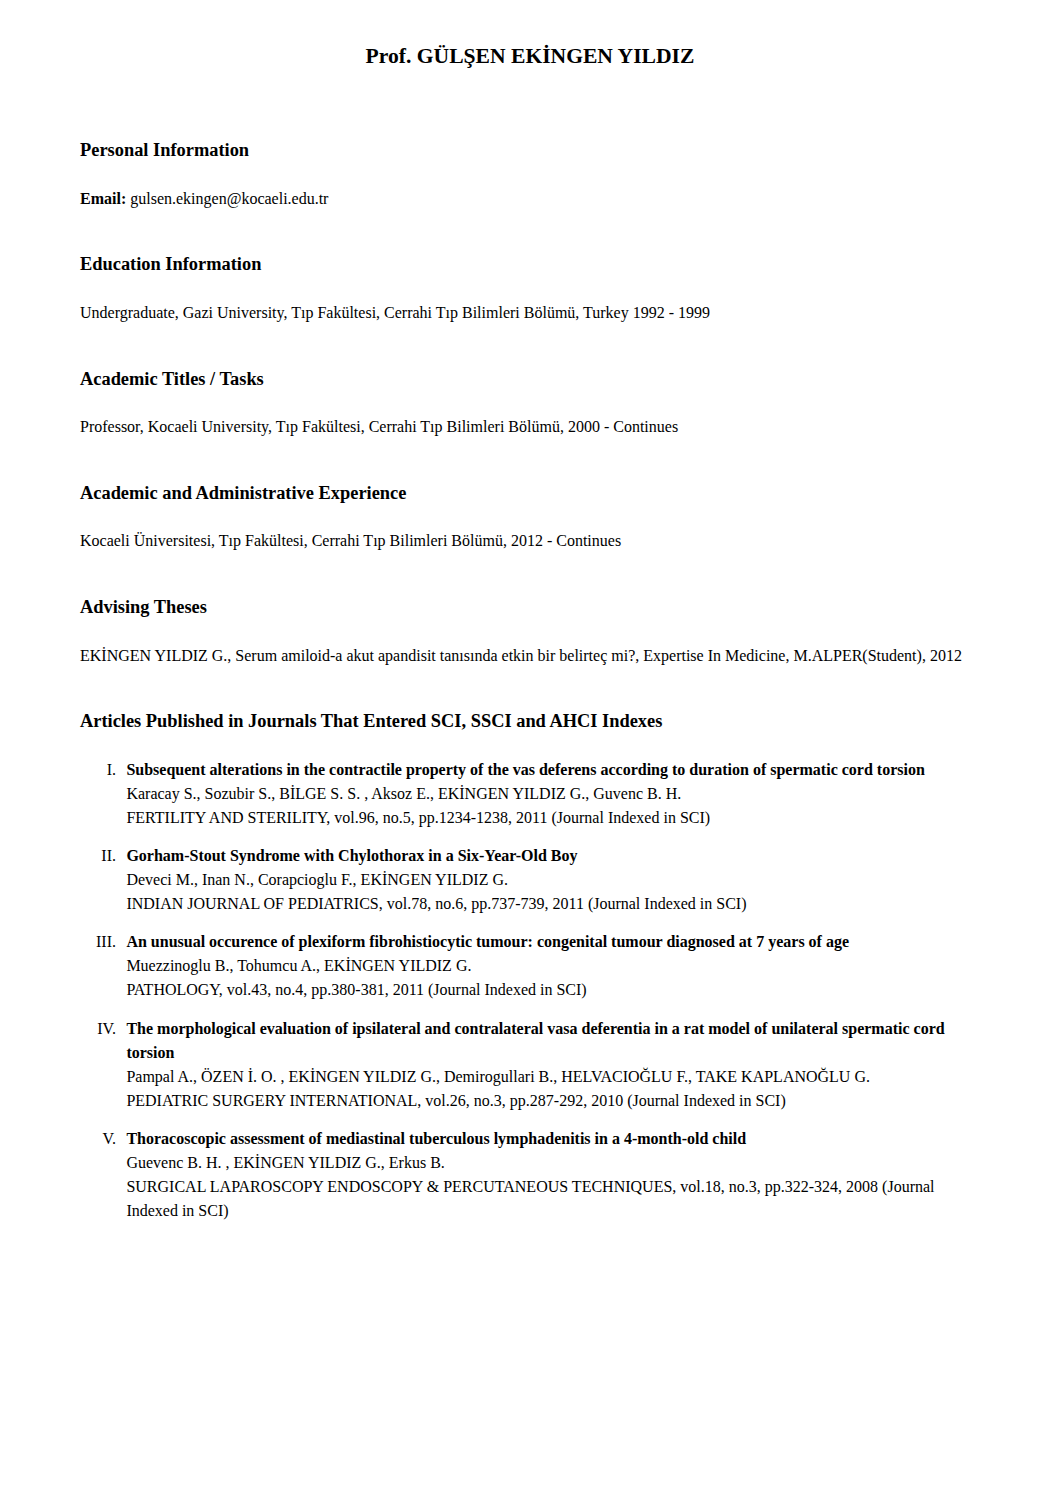Prof. GÜLŞEN EKİNGEN YILDIZ
Personal Information
Email: gulsen.ekingen@kocaeli.edu.tr
Education Information
Undergraduate, Gazi University, Tıp Fakültesi, Cerrahi Tıp Bilimleri Bölümü, Turkey 1992 - 1999
Academic Titles / Tasks
Professor, Kocaeli University, Tıp Fakültesi, Cerrahi Tıp Bilimleri Bölümü, 2000 - Continues
Academic and Administrative Experience
Kocaeli Üniversitesi, Tıp Fakültesi, Cerrahi Tıp Bilimleri Bölümü, 2012 - Continues
Advising Theses
EKİNGEN YILDIZ G., Serum amiloid-a akut apandisit tanısında etkin bir belirteç mi?, Expertise In Medicine, M.ALPER(Student), 2012
Articles Published in Journals That Entered SCI, SSCI and AHCI Indexes
Subsequent alterations in the contractile property of the vas deferens according to duration of spermatic cord torsion Karacay S., Sozubir S., BİLGE S. S. , Aksoz E., EKİNGEN YILDIZ G., Guvenc B. H. FERTILITY AND STERILITY, vol.96, no.5, pp.1234-1238, 2011 (Journal Indexed in SCI)
Gorham-Stout Syndrome with Chylothorax in a Six-Year-Old Boy Deveci M., Inan N., Corapcioglu F., EKİNGEN YILDIZ G. INDIAN JOURNAL OF PEDIATRICS, vol.78, no.6, pp.737-739, 2011 (Journal Indexed in SCI)
An unusual occurence of plexiform fibrohistiocytic tumour: congenital tumour diagnosed at 7 years of age Muezzinoglu B., Tohumcu A., EKİNGEN YILDIZ G. PATHOLOGY, vol.43, no.4, pp.380-381, 2011 (Journal Indexed in SCI)
The morphological evaluation of ipsilateral and contralateral vasa deferentia in a rat model of unilateral spermatic cord torsion Pampal A., ÖZEN İ. O. , EKİNGEN YILDIZ G., Demirogullari B., HELVACIOĞLU F., TAKE KAPLANOĞLU G. PEDIATRIC SURGERY INTERNATIONAL, vol.26, no.3, pp.287-292, 2010 (Journal Indexed in SCI)
Thoracoscopic assessment of mediastinal tuberculous lymphadenitis in a 4-month-old child Guevenc B. H. , EKİNGEN YILDIZ G., Erkus B. SURGICAL LAPAROSCOPY ENDOSCOPY & PERCUTANEOUS TECHNIQUES, vol.18, no.3, pp.322-324, 2008 (Journal Indexed in SCI)